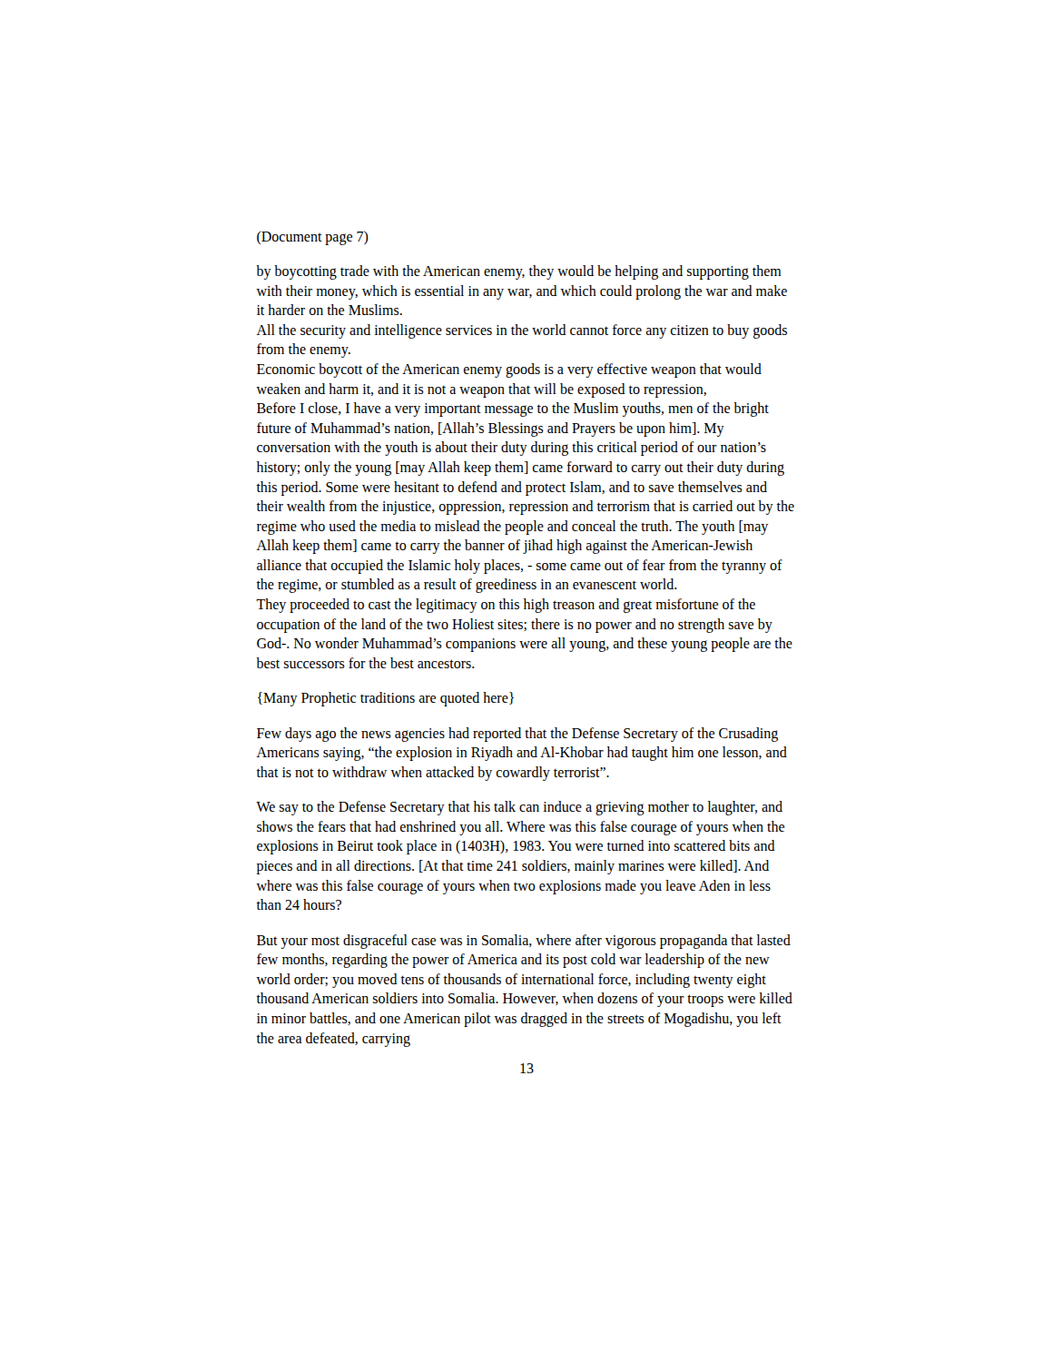(Document page 7)
by boycotting trade with the American enemy, they would be helping and supporting them with their money, which is essential in any war, and which could prolong the war and make it harder on the Muslims.
All the security and intelligence services in the world cannot force any citizen to buy goods from the enemy.
Economic boycott of the American enemy goods is a very effective weapon that would weaken and harm it, and it is not a weapon that will be exposed to repression,
Before I close, I have a very important message to the Muslim youths, men of the bright future of Muhammad’s nation, [Allah’s Blessings and Prayers be upon him]. My conversation with the youth is about their duty during this critical period of our nation’s history; only the young [may Allah keep them] came forward to carry out their duty during this period. Some were hesitant to defend and protect Islam, and to save themselves and their wealth from the injustice, oppression, repression and terrorism that is carried out by the regime who used the media to mislead the people and conceal the truth. The youth [may Allah keep them] came to carry the banner of jihad high against the American-Jewish alliance that occupied the Islamic holy places, - some came out of fear from the tyranny of the regime, or stumbled as a result of greediness in an evanescent world.
They proceeded to cast the legitimacy on this high treason and great misfortune of the occupation of the land of the two Holiest sites; there is no power and no strength save by God-. No wonder Muhammad’s companions were all young, and these young people are the best successors for the best ancestors.
{Many Prophetic traditions are quoted here}
Few days ago the news agencies had reported that the Defense Secretary of the Crusading Americans saying, “the explosion in Riyadh and Al-Khobar had taught him one lesson, and that is not to withdraw when attacked by cowardly terrorist”.
We say to the Defense Secretary that his talk can induce a grieving mother to laughter, and shows the fears that had enshrined you all. Where was this false courage of yours when the explosions in Beirut took place in (1403H), 1983. You were turned into scattered bits and pieces and in all directions. [At that time 241 soldiers, mainly marines were killed]. And where was this false courage of yours when two explosions made you leave Aden in less than 24 hours?
But your most disgraceful case was in Somalia, where after vigorous propaganda that lasted few months, regarding the power of America and its post cold war leadership of the new world order; you moved tens of thousands of international force, including twenty eight thousand American soldiers into Somalia. However, when dozens of your troops were killed in minor battles, and one American pilot was dragged in the streets of Mogadishu, you left the area defeated, carrying
13